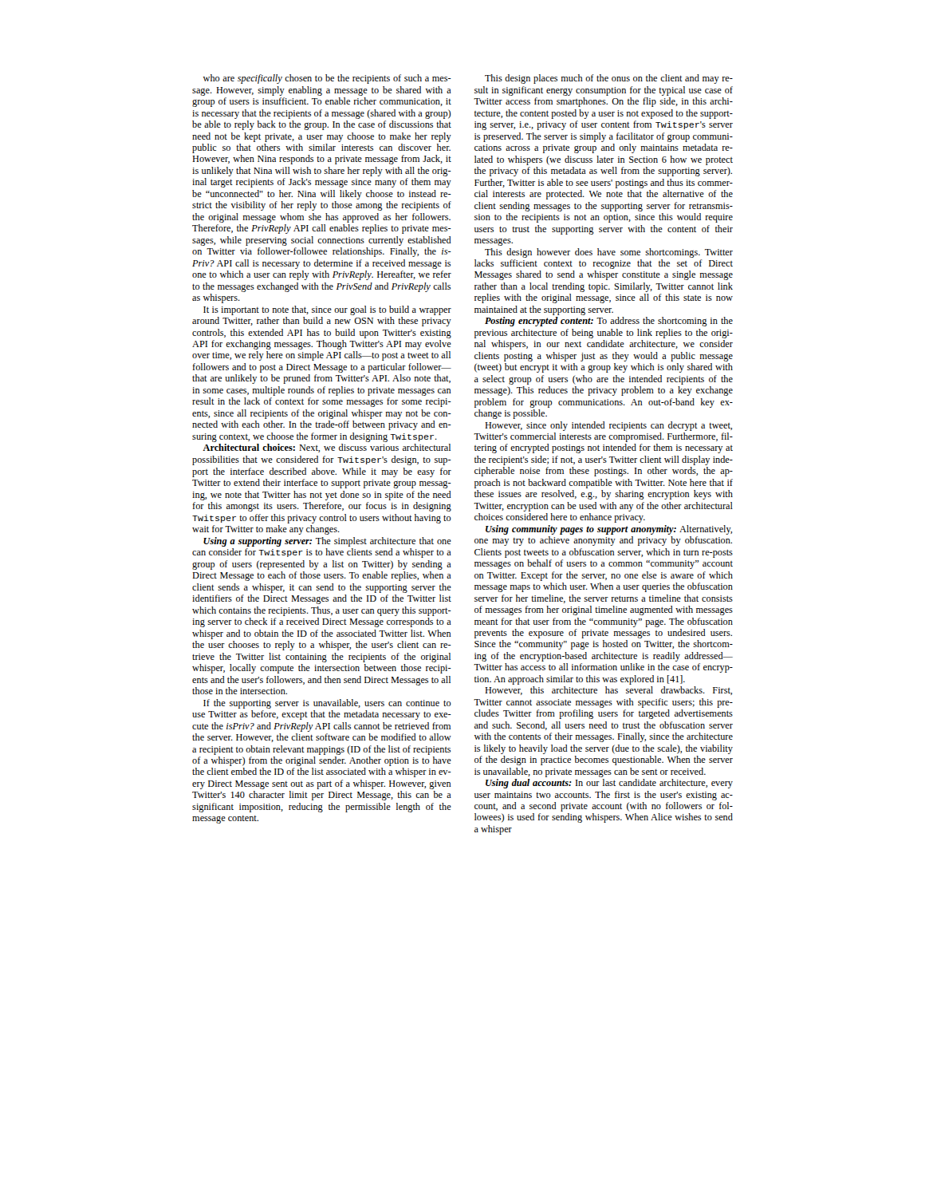who are specifically chosen to be the recipients of such a message. However, simply enabling a message to be shared with a group of users is insufficient. To enable richer communication, it is necessary that the recipients of a message (shared with a group) be able to reply back to the group. In the case of discussions that need not be kept private, a user may choose to make her reply public so that others with similar interests can discover her. However, when Nina responds to a private message from Jack, it is unlikely that Nina will wish to share her reply with all the original target recipients of Jack's message since many of them may be “unconnected" to her. Nina will likely choose to instead restrict the visibility of her reply to those among the recipients of the original message whom she has approved as her followers. Therefore, the PrivReply API call enables replies to private messages, while preserving social connections currently established on Twitter via follower-followee relationships. Finally, the isPriv? API call is necessary to determine if a received message is one to which a user can reply with PrivReply. Hereafter, we refer to the messages exchanged with the PrivSend and PrivReply calls as whispers.
It is important to note that, since our goal is to build a wrapper around Twitter, rather than build a new OSN with these privacy controls, this extended API has to build upon Twitter's existing API for exchanging messages. Though Twitter's API may evolve over time, we rely here on simple API calls—to post a tweet to all followers and to post a Direct Message to a particular follower—that are unlikely to be pruned from Twitter's API. Also note that, in some cases, multiple rounds of replies to private messages can result in the lack of context for some messages for some recipients, since all recipients of the original whisper may not be connected with each other. In the trade-off between privacy and ensuring context, we choose the former in designing Twitsper.
Architectural choices: Next, we discuss various architectural possibilities that we considered for Twitsper's design, to support the interface described above. While it may be easy for Twitter to extend their interface to support private group messaging, we note that Twitter has not yet done so in spite of the need for this amongst its users. Therefore, our focus is in designing Twitsper to offer this privacy control to users without having to wait for Twitter to make any changes.
Using a supporting server: The simplest architecture that one can consider for Twitsper is to have clients send a whisper to a group of users (represented by a list on Twitter) by sending a Direct Message to each of those users. To enable replies, when a client sends a whisper, it can send to the supporting server the identifiers of the Direct Messages and the ID of the Twitter list which contains the recipients. Thus, a user can query this supporting server to check if a received Direct Message corresponds to a whisper and to obtain the ID of the associated Twitter list. When the user chooses to reply to a whisper, the user's client can retrieve the Twitter list containing the recipients of the original whisper, locally compute the intersection between those recipients and the user's followers, and then send Direct Messages to all those in the intersection.
If the supporting server is unavailable, users can continue to use Twitter as before, except that the metadata necessary to execute the isPriv? and PrivReply API calls cannot be retrieved from the server. However, the client software can be modified to allow a recipient to obtain relevant mappings (ID of the list of recipients of a whisper) from the original sender. Another option is to have the client embed the ID of the list associated with a whisper in every Direct Message sent out as part of a whisper. However, given Twitter's 140 character limit per Direct Message, this can be a significant imposition, reducing the permissible length of the message content.
This design places much of the onus on the client and may result in significant energy consumption for the typical use case of Twitter access from smartphones. On the flip side, in this architecture, the content posted by a user is not exposed to the supporting server, i.e., privacy of user content from Twitsper's server is preserved. The server is simply a facilitator of group communications across a private group and only maintains metadata related to whispers (we discuss later in Section 6 how we protect the privacy of this metadata as well from the supporting server). Further, Twitter is able to see users' postings and thus its commercial interests are protected. We note that the alternative of the client sending messages to the supporting server for retransmission to the recipients is not an option, since this would require users to trust the supporting server with the content of their messages.
This design however does have some shortcomings. Twitter lacks sufficient context to recognize that the set of Direct Messages shared to send a whisper constitute a single message rather than a local trending topic. Similarly, Twitter cannot link replies with the original message, since all of this state is now maintained at the supporting server.
Posting encrypted content: To address the shortcoming in the previous architecture of being unable to link replies to the original whispers, in our next candidate architecture, we consider clients posting a whisper just as they would a public message (tweet) but encrypt it with a group key which is only shared with a select group of users (who are the intended recipients of the message). This reduces the privacy problem to a key exchange problem for group communications. An out-of-band key exchange is possible.
However, since only intended recipients can decrypt a tweet, Twitter's commercial interests are compromised. Furthermore, filtering of encrypted postings not intended for them is necessary at the recipient's side; if not, a user's Twitter client will display indecipherable noise from these postings. In other words, the approach is not backward compatible with Twitter. Note here that if these issues are resolved, e.g., by sharing encryption keys with Twitter, encryption can be used with any of the other architectural choices considered here to enhance privacy.
Using community pages to support anonymity: Alternatively, one may try to achieve anonymity and privacy by obfuscation. Clients post tweets to a obfuscation server, which in turn re-posts messages on behalf of users to a common “community” account on Twitter. Except for the server, no one else is aware of which message maps to which user. When a user queries the obfuscation server for her timeline, the server returns a timeline that consists of messages from her original timeline augmented with messages meant for that user from the “community” page. The obfuscation prevents the exposure of private messages to undesired users. Since the “community" page is hosted on Twitter, the shortcoming of the encryption-based architecture is readily addressed—Twitter has access to all information unlike in the case of encryption. An approach similar to this was explored in [41].
However, this architecture has several drawbacks. First, Twitter cannot associate messages with specific users; this precludes Twitter from profiling users for targeted advertisements and such. Second, all users need to trust the obfuscation server with the contents of their messages. Finally, since the architecture is likely to heavily load the server (due to the scale), the viability of the design in practice becomes questionable. When the server is unavailable, no private messages can be sent or received.
Using dual accounts: In our last candidate architecture, every user maintains two accounts. The first is the user's existing account, and a second private account (with no followers or followees) is used for sending whispers. When Alice wishes to send a whisper